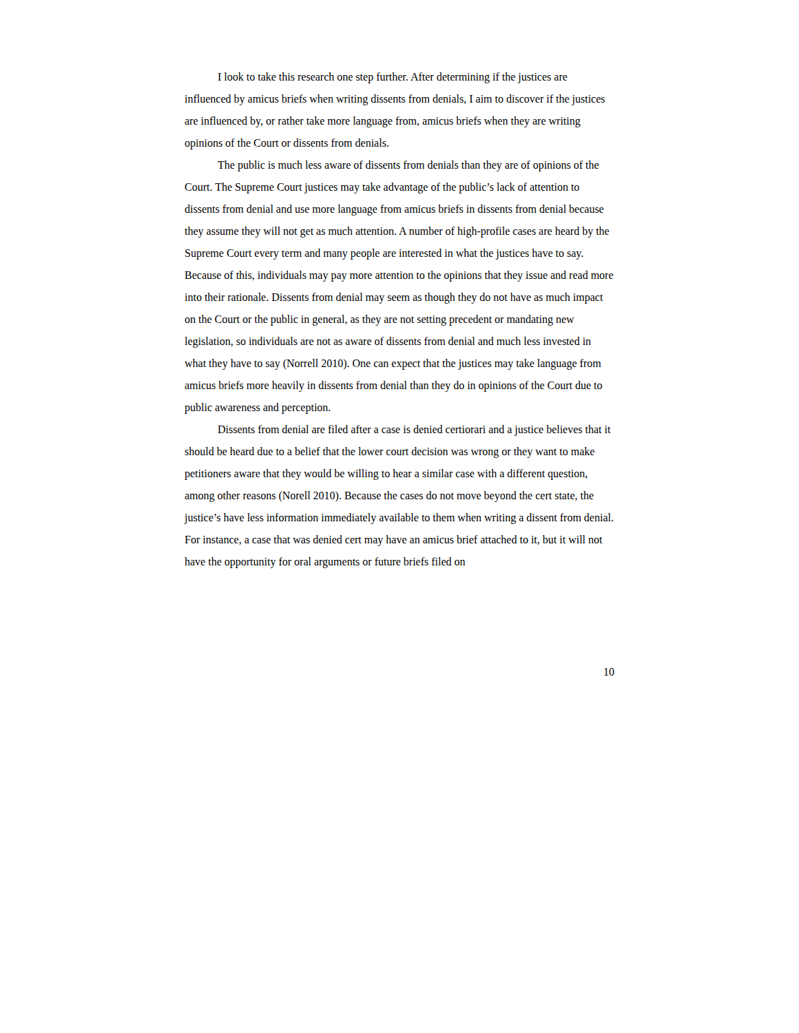I look to take this research one step further. After determining if the justices are influenced by amicus briefs when writing dissents from denials, I aim to discover if the justices are influenced by, or rather take more language from, amicus briefs when they are writing opinions of the Court or dissents from denials.
The public is much less aware of dissents from denials than they are of opinions of the Court. The Supreme Court justices may take advantage of the public’s lack of attention to dissents from denial and use more language from amicus briefs in dissents from denial because they assume they will not get as much attention. A number of high-profile cases are heard by the Supreme Court every term and many people are interested in what the justices have to say. Because of this, individuals may pay more attention to the opinions that they issue and read more into their rationale. Dissents from denial may seem as though they do not have as much impact on the Court or the public in general, as they are not setting precedent or mandating new legislation, so individuals are not as aware of dissents from denial and much less invested in what they have to say (Norrell 2010). One can expect that the justices may take language from amicus briefs more heavily in dissents from denial than they do in opinions of the Court due to public awareness and perception.
Dissents from denial are filed after a case is denied certiorari and a justice believes that it should be heard due to a belief that the lower court decision was wrong or they want to make petitioners aware that they would be willing to hear a similar case with a different question, among other reasons (Norell 2010). Because the cases do not move beyond the cert state, the justice’s have less information immediately available to them when writing a dissent from denial. For instance, a case that was denied cert may have an amicus brief attached to it, but it will not have the opportunity for oral arguments or future briefs filed on
10